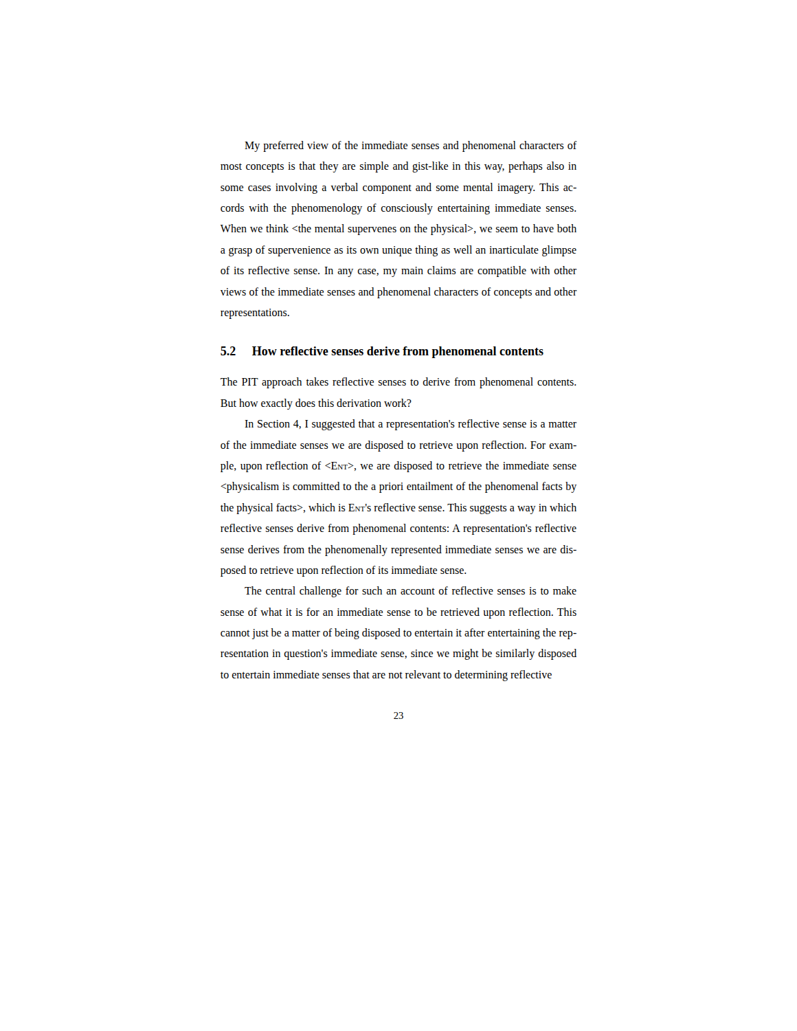My preferred view of the immediate senses and phenomenal characters of most concepts is that they are simple and gist-like in this way, perhaps also in some cases involving a verbal component and some mental imagery. This accords with the phenomenology of consciously entertaining immediate senses. When we think <the mental supervenes on the physical>, we seem to have both a grasp of supervenience as its own unique thing as well an inarticulate glimpse of its reflective sense. In any case, my main claims are compatible with other views of the immediate senses and phenomenal characters of concepts and other representations.
5.2 How reflective senses derive from phenomenal contents
The PIT approach takes reflective senses to derive from phenomenal contents. But how exactly does this derivation work?
In Section 4, I suggested that a representation's reflective sense is a matter of the immediate senses we are disposed to retrieve upon reflection. For example, upon reflection of <Ent>, we are disposed to retrieve the immediate sense <physicalism is committed to the a priori entailment of the phenomenal facts by the physical facts>, which is Ent's reflective sense. This suggests a way in which reflective senses derive from phenomenal contents: A representation's reflective sense derives from the phenomenally represented immediate senses we are disposed to retrieve upon reflection of its immediate sense.
The central challenge for such an account of reflective senses is to make sense of what it is for an immediate sense to be retrieved upon reflection. This cannot just be a matter of being disposed to entertain it after entertaining the representation in question's immediate sense, since we might be similarly disposed to entertain immediate senses that are not relevant to determining reflective
23